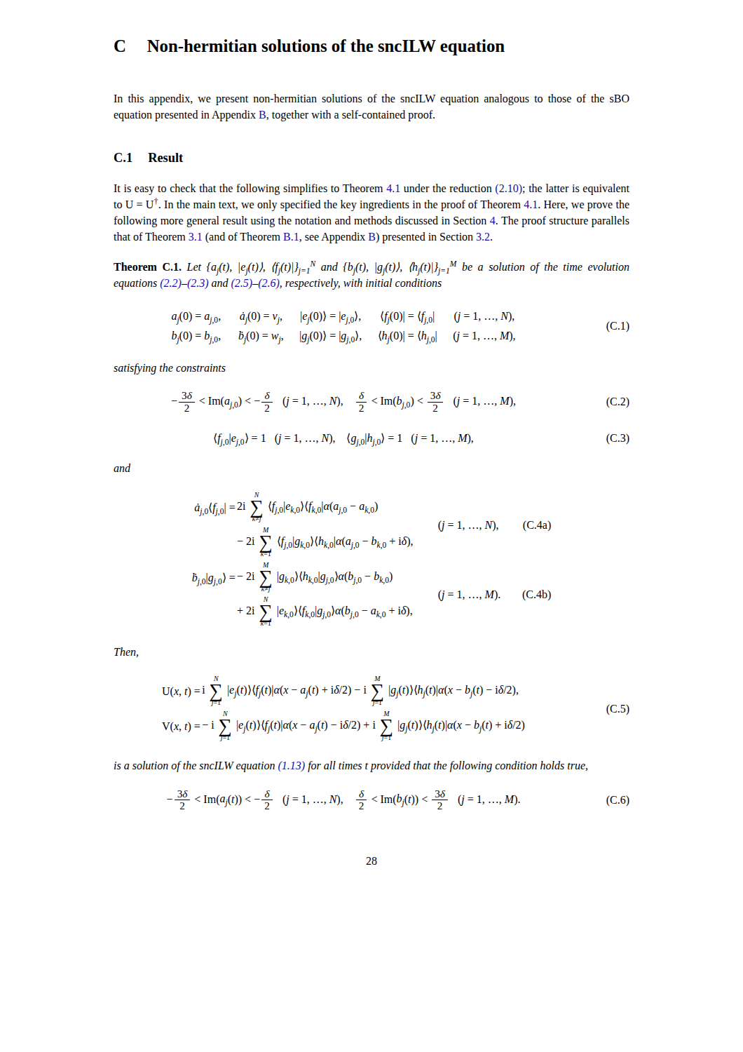CNon-hermitian solutions of the sncILW equation
In this appendix, we present non-hermitian solutions of the sncILW equation analogous to those of the sBO equation presented in Appendix B, together with a self-contained proof.
C.1 Result
It is easy to check that the following simplifies to Theorem 4.1 under the reduction (2.10); the latter is equivalent to U = U†. In the main text, we only specified the key ingredients in the proof of Theorem 4.1. Here, we prove the following more general result using the notation and methods discussed in Section 4. The proof structure parallels that of Theorem 3.1 (and of Theorem B.1, see Appendix B) presented in Section 3.2.
Theorem C.1. Let {aj(t), |ej(t)⟩, ⟨fj(t)|}j=1N and {bj(t), |gj(t)⟩, ⟨hj(t)|}j=1M be a solution of the time evolution equations (2.2)–(2.3) and (2.5)–(2.6), respectively, with initial conditions
| / a j (0) = a j ,0 , / ȧ j (0) = v j , / / e j (0)⟩ = / e j ,0 ⟩, / ⟨ f j (0)/ = ⟨ f j ,0 / / ( j = 1, …, N ), / / b j (0) = b j ,0 , / ḃ j (0) = w j , / / g j (0)⟩ = / g j ,0 ⟩, / ⟨ h j (0)/ = ⟨ h j ,0 / / ( j = 1, …, M ), / | (C.1) |
satisfying the constraints
| − 3 δ 2 < Im( a j ,0 ) < − δ 2 ( j = 1, …, N ), δ 2 < Im( b j ,0 ) < 3 δ 2 ( j = 1, …, M ), | (C.2) |
| ⟨ f j ,0 / e j ,0 ⟩ = 1 ( j = 1, …, N ), ⟨ g j ,0 / h j ,0 ⟩ = 1 ( j = 1, …, M ), | (C.3) |
and
| / ȧ j ,0 ⟨ f j ,0 / = / 2i N ∑ k ≠ j ⟨ f j ,0 / e k ,0 ⟩⟨ f k ,0 / α ( a j ,0 − a k ,0 ) / ( j = 1, …, N ), / (C.4a) / / / − 2i M ∑ k =1 ⟨ f j ,0 / g k ,0 ⟩⟨ h k ,0 / α ( a j ,0 − b k ,0 + i δ ), / / ḃ j ,0 / g j ,0 ⟩ = / − 2i M ∑ k ≠ j / g k ,0 ⟩⟨ h k ,0 / g j ,0 ⟩ α ( b j ,0 − b k ,0 ) / ( j = 1, …, M ). / (C.4b) / / / + 2i N ∑ k =1 / e k ,0 ⟩⟨ f k ,0 / g j ,0 ⟩ α ( b j ,0 − a k ,0 + i δ ), / |
Then,
| / U( x , t ) = / i N ∑ j =1 / e j ( t )⟩⟨ f j ( t )/ α ( x − a j ( t ) + i δ /2) − i M ∑ j =1 / g j ( t )⟩⟨ h j ( t )/ α ( x − b j ( t ) − i δ /2), / / V( x , t ) = / − i N ∑ j =1 / e j ( t )⟩⟨ f j ( t )/ α ( x − a j ( t ) − i δ /2) + i M ∑ j =1 / g j ( t )⟩⟨ h j ( t )/ α ( x − b j ( t ) + i δ /2) / | (C.5) |
is a solution of the sncILW equation (1.13) for all times t provided that the following condition holds true,
| − 3 δ 2 < Im( a j ( t )) < − δ 2 ( j = 1, …, N ), δ 2 < Im( b j ( t )) < 3 δ 2 ( j = 1, …, M ). | (C.6) |
28